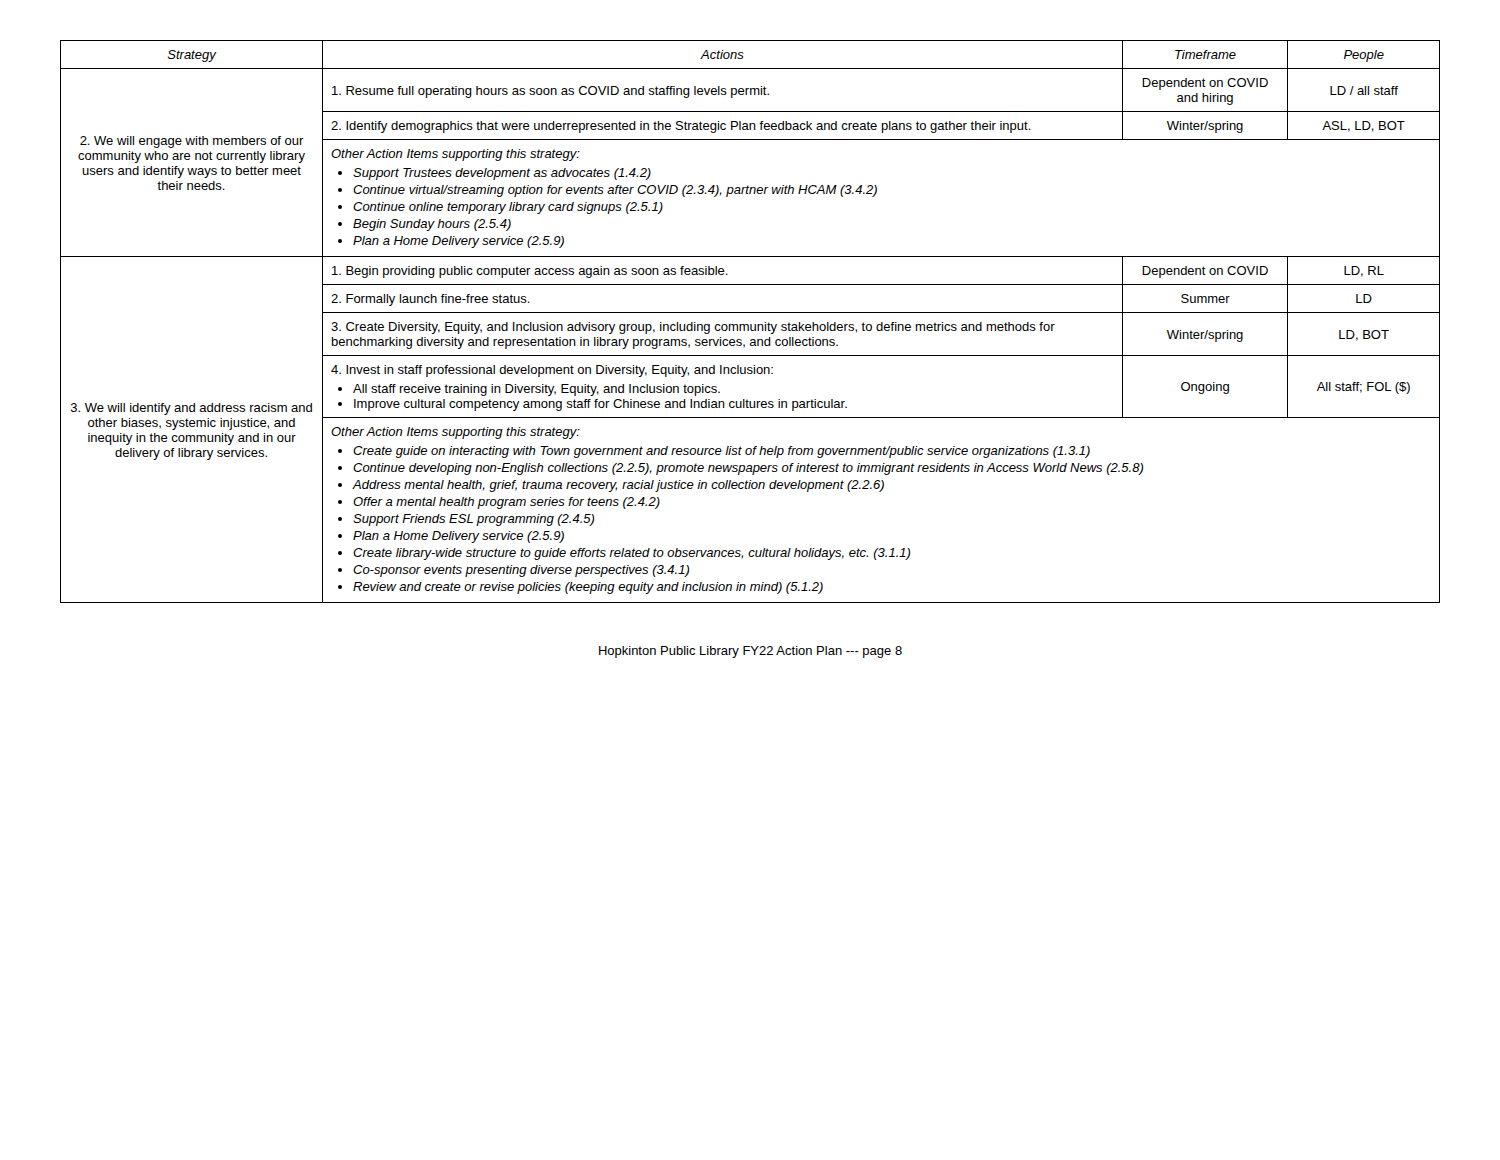| Strategy | Actions | Timeframe | People |
| --- | --- | --- | --- |
| 2. We will engage with members of our community who are not currently library users and identify ways to better meet their needs. | 1. Resume full operating hours as soon as COVID and staffing levels permit. | Dependent on COVID and hiring | LD / all staff |
| 2. Identify demographics that were underrepresented in the Strategic Plan feedback and create plans to gather their input. | Winter/spring | ASL, LD, BOT |
| Other Action Items supporting this strategy: Support Trustees development as advocates (1.4.2) Continue virtual/streaming option for events after COVID (2.3.4), partner with HCAM (3.4.2) Continue online temporary library card signups (2.5.1) Begin Sunday hours (2.5.4) Plan a Home Delivery service (2.5.9) |
| 3. We will identify and address racism and other biases, systemic injustice, and inequity in the community and in our delivery of library services. | 1. Begin providing public computer access again as soon as feasible. | Dependent on COVID | LD, RL |
| 2. Formally launch fine-free status. | Summer | LD |
| 3. Create Diversity, Equity, and Inclusion advisory group, including community stakeholders, to define metrics and methods for benchmarking diversity and representation in library programs, services, and collections. | Winter/spring | LD, BOT |
| 4. Invest in staff professional development on Diversity, Equity, and Inclusion: All staff receive training in Diversity, Equity, and Inclusion topics. Improve cultural competency among staff for Chinese and Indian cultures in particular. | Ongoing | All staff; FOL ($) |
| Other Action Items supporting this strategy: Create guide on interacting with Town government and resource list of help from government/public service organizations (1.3.1) Continue developing non-English collections (2.2.5), promote newspapers of interest to immigrant residents in Access World News (2.5.8) Address mental health, grief, trauma recovery, racial justice in collection development (2.2.6) Offer a mental health program series for teens (2.4.2) Support Friends ESL programming (2.4.5) Plan a Home Delivery service (2.5.9) Create library-wide structure to guide efforts related to observances, cultural holidays, etc. (3.1.1) Co-sponsor events presenting diverse perspectives (3.4.1) Review and create or revise policies (keeping equity and inclusion in mind) (5.1.2) |
Hopkinton Public Library FY22 Action Plan --- page 8